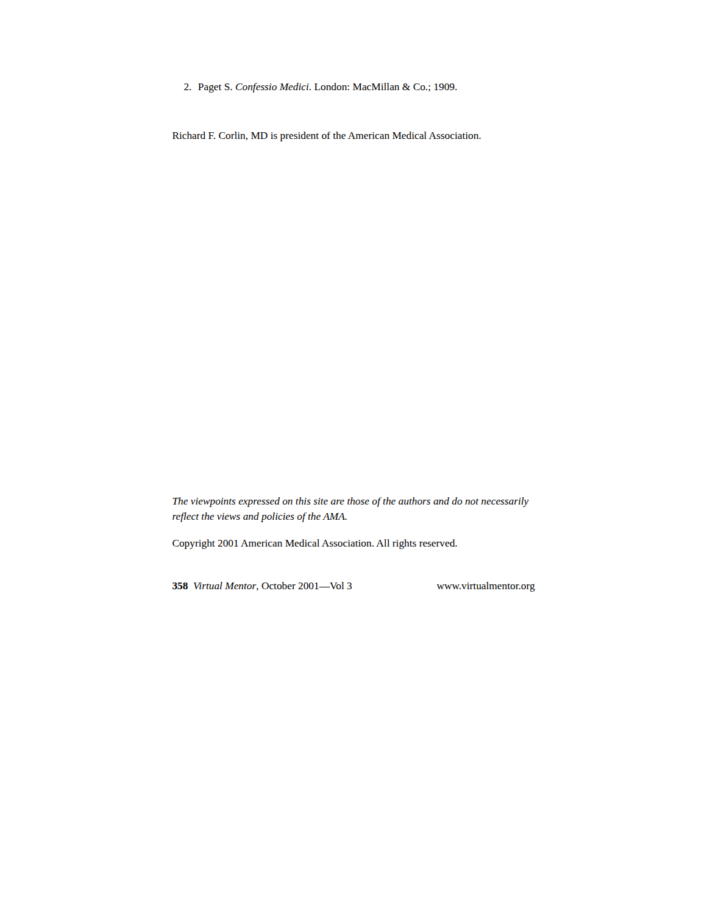Paget S. Confessio Medici. London: MacMillan & Co.; 1909.
Richard F. Corlin, MD is president of the American Medical Association.
The viewpoints expressed on this site are those of the authors and do not necessarily reflect the views and policies of the AMA.
Copyright 2001 American Medical Association. All rights reserved.
358 Virtual Mentor, October 2001—Vol 3
www.virtualmentor.org